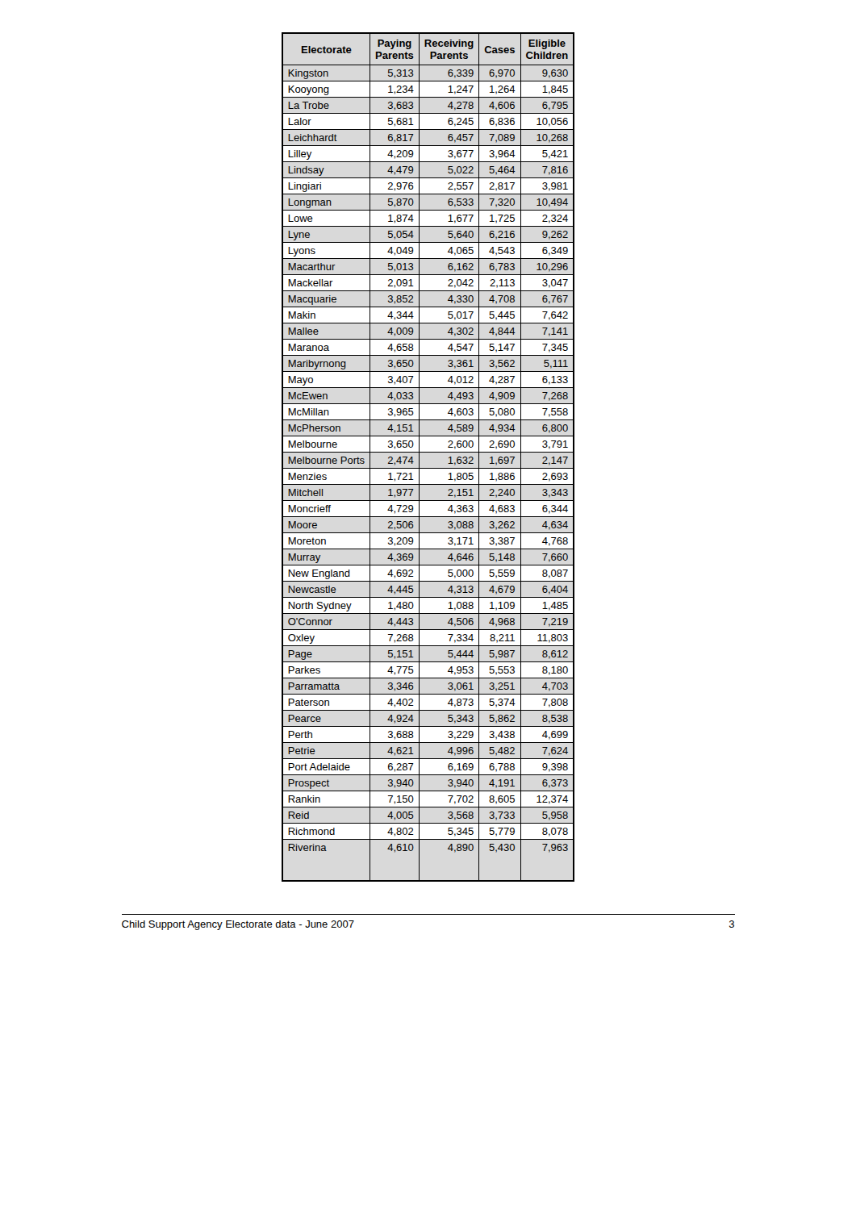| Electorate | Paying Parents | Receiving Parents | Cases | Eligible Children |
| --- | --- | --- | --- | --- |
| Kingston | 5,313 | 6,339 | 6,970 | 9,630 |
| Kooyong | 1,234 | 1,247 | 1,264 | 1,845 |
| La Trobe | 3,683 | 4,278 | 4,606 | 6,795 |
| Lalor | 5,681 | 6,245 | 6,836 | 10,056 |
| Leichhardt | 6,817 | 6,457 | 7,089 | 10,268 |
| Lilley | 4,209 | 3,677 | 3,964 | 5,421 |
| Lindsay | 4,479 | 5,022 | 5,464 | 7,816 |
| Lingiari | 2,976 | 2,557 | 2,817 | 3,981 |
| Longman | 5,870 | 6,533 | 7,320 | 10,494 |
| Lowe | 1,874 | 1,677 | 1,725 | 2,324 |
| Lyne | 5,054 | 5,640 | 6,216 | 9,262 |
| Lyons | 4,049 | 4,065 | 4,543 | 6,349 |
| Macarthur | 5,013 | 6,162 | 6,783 | 10,296 |
| Mackellar | 2,091 | 2,042 | 2,113 | 3,047 |
| Macquarie | 3,852 | 4,330 | 4,708 | 6,767 |
| Makin | 4,344 | 5,017 | 5,445 | 7,642 |
| Mallee | 4,009 | 4,302 | 4,844 | 7,141 |
| Maranoa | 4,658 | 4,547 | 5,147 | 7,345 |
| Maribyrnong | 3,650 | 3,361 | 3,562 | 5,111 |
| Mayo | 3,407 | 4,012 | 4,287 | 6,133 |
| McEwen | 4,033 | 4,493 | 4,909 | 7,268 |
| McMillan | 3,965 | 4,603 | 5,080 | 7,558 |
| McPherson | 4,151 | 4,589 | 4,934 | 6,800 |
| Melbourne | 3,650 | 2,600 | 2,690 | 3,791 |
| Melbourne Ports | 2,474 | 1,632 | 1,697 | 2,147 |
| Menzies | 1,721 | 1,805 | 1,886 | 2,693 |
| Mitchell | 1,977 | 2,151 | 2,240 | 3,343 |
| Moncrieff | 4,729 | 4,363 | 4,683 | 6,344 |
| Moore | 2,506 | 3,088 | 3,262 | 4,634 |
| Moreton | 3,209 | 3,171 | 3,387 | 4,768 |
| Murray | 4,369 | 4,646 | 5,148 | 7,660 |
| New England | 4,692 | 5,000 | 5,559 | 8,087 |
| Newcastle | 4,445 | 4,313 | 4,679 | 6,404 |
| North Sydney | 1,480 | 1,088 | 1,109 | 1,485 |
| O'Connor | 4,443 | 4,506 | 4,968 | 7,219 |
| Oxley | 7,268 | 7,334 | 8,211 | 11,803 |
| Page | 5,151 | 5,444 | 5,987 | 8,612 |
| Parkes | 4,775 | 4,953 | 5,553 | 8,180 |
| Parramatta | 3,346 | 3,061 | 3,251 | 4,703 |
| Paterson | 4,402 | 4,873 | 5,374 | 7,808 |
| Pearce | 4,924 | 5,343 | 5,862 | 8,538 |
| Perth | 3,688 | 3,229 | 3,438 | 4,699 |
| Petrie | 4,621 | 4,996 | 5,482 | 7,624 |
| Port Adelaide | 6,287 | 6,169 | 6,788 | 9,398 |
| Prospect | 3,940 | 3,940 | 4,191 | 6,373 |
| Rankin | 7,150 | 7,702 | 8,605 | 12,374 |
| Reid | 4,005 | 3,568 | 3,733 | 5,958 |
| Richmond | 4,802 | 5,345 | 5,779 | 8,078 |
| Riverina | 4,610 | 4,890 | 5,430 | 7,963 |
Child Support Agency Electorate data - June 2007 3